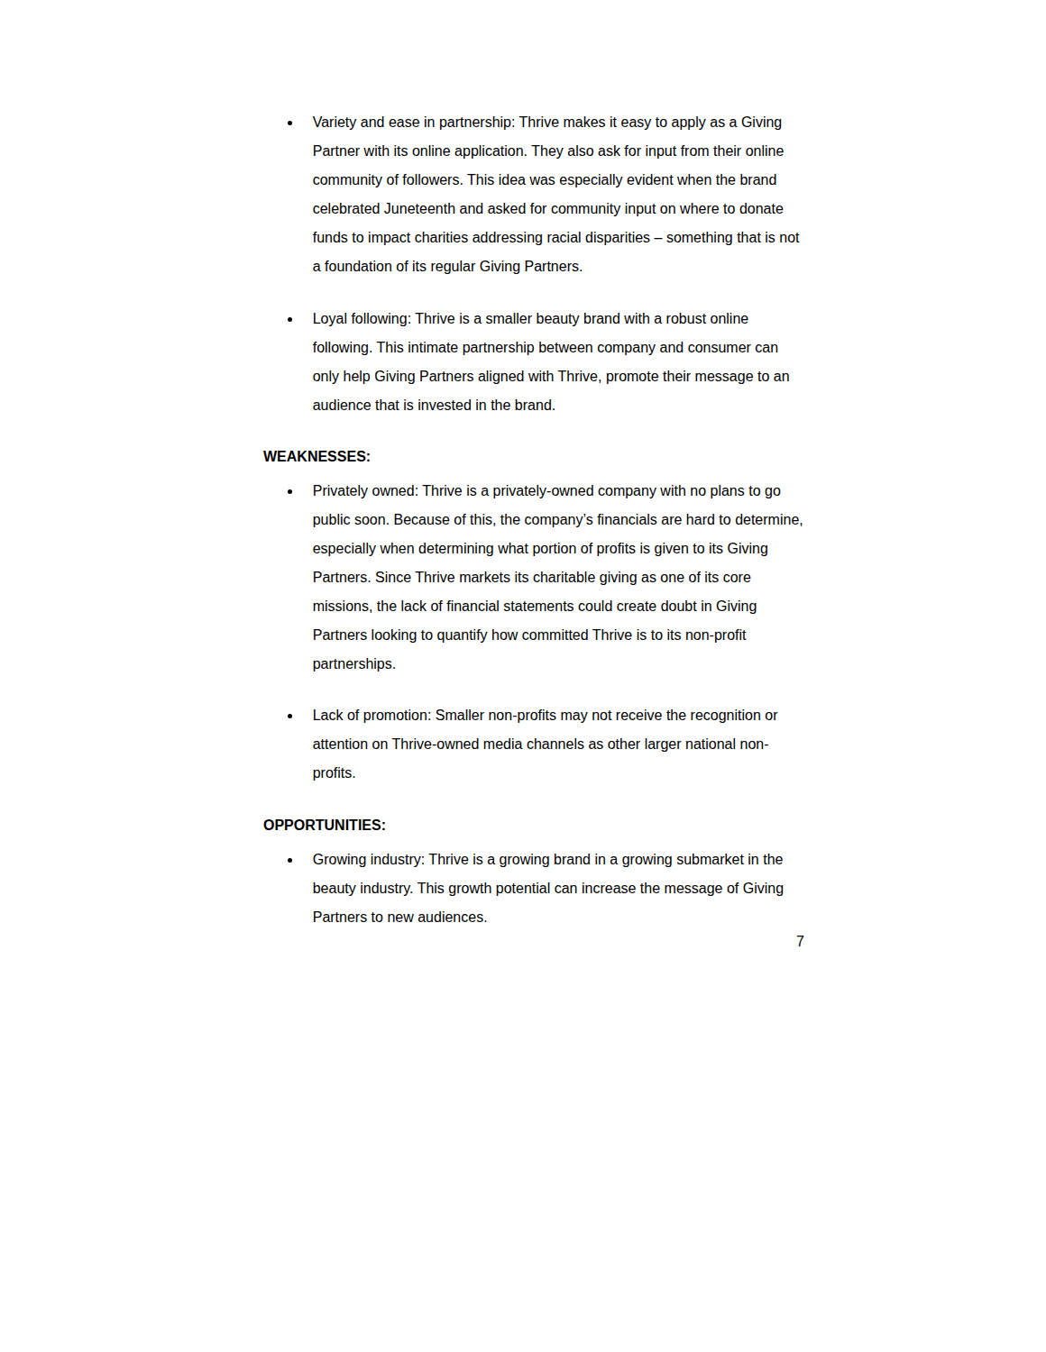Variety and ease in partnership: Thrive makes it easy to apply as a Giving Partner with its online application. They also ask for input from their online community of followers. This idea was especially evident when the brand celebrated Juneteenth and asked for community input on where to donate funds to impact charities addressing racial disparities – something that is not a foundation of its regular Giving Partners.
Loyal following: Thrive is a smaller beauty brand with a robust online following. This intimate partnership between company and consumer can only help Giving Partners aligned with Thrive, promote their message to an audience that is invested in the brand.
WEAKNESSES:
Privately owned: Thrive is a privately-owned company with no plans to go public soon. Because of this, the company’s financials are hard to determine, especially when determining what portion of profits is given to its Giving Partners. Since Thrive markets its charitable giving as one of its core missions, the lack of financial statements could create doubt in Giving Partners looking to quantify how committed Thrive is to its non-profit partnerships.
Lack of promotion: Smaller non-profits may not receive the recognition or attention on Thrive-owned media channels as other larger national non-profits.
OPPORTUNITIES:
Growing industry: Thrive is a growing brand in a growing submarket in the beauty industry. This growth potential can increase the message of Giving Partners to new audiences.
7